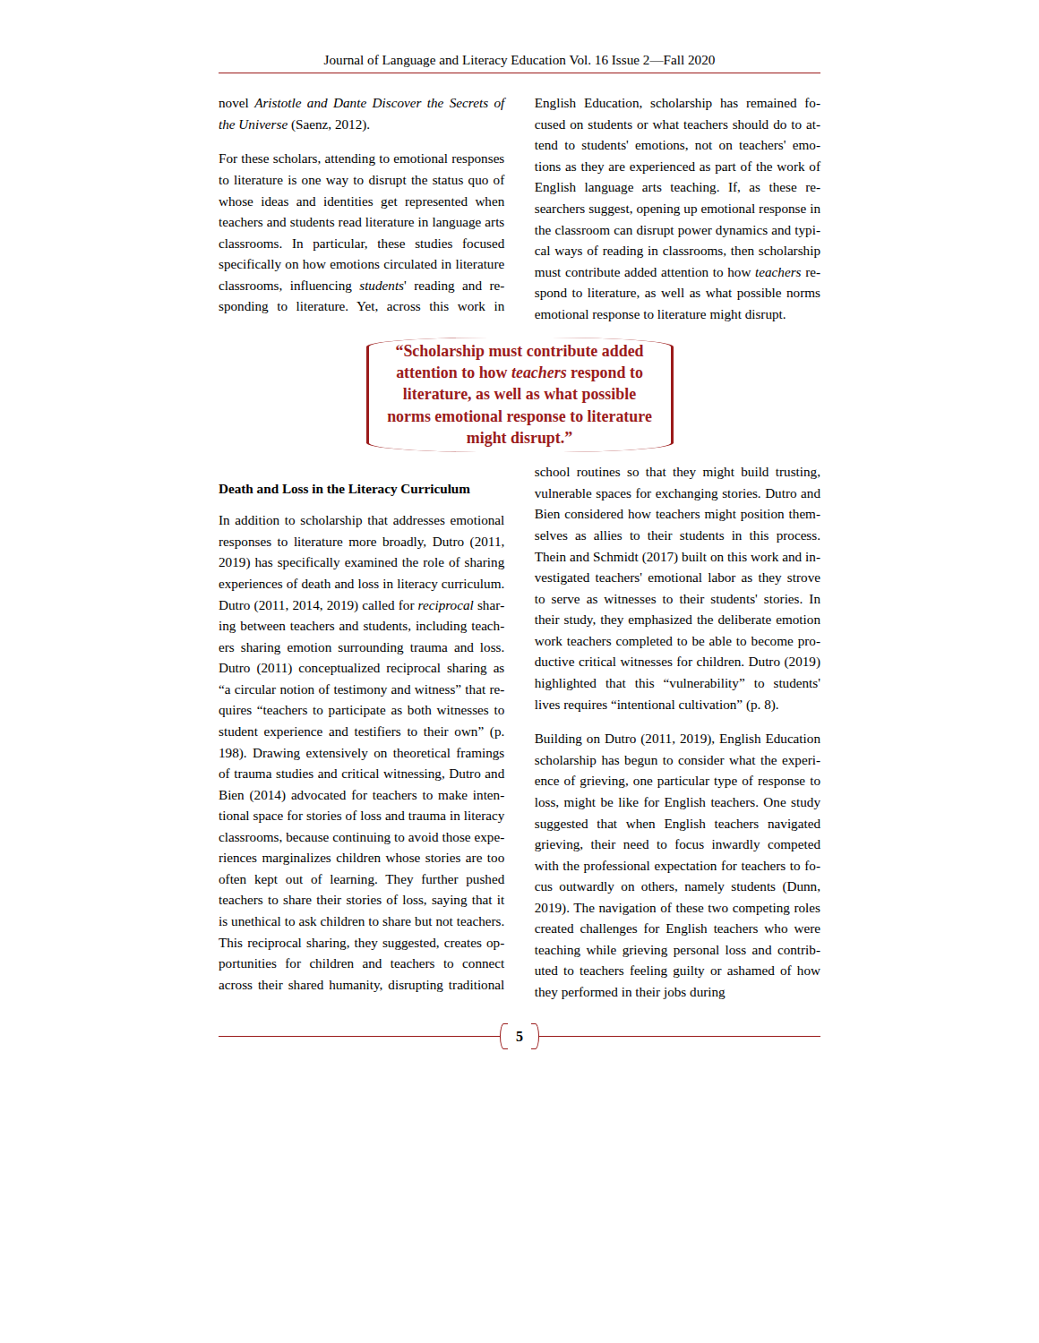Journal of Language and Literacy Education Vol. 16 Issue 2—Fall 2020
novel Aristotle and Dante Discover the Secrets of the Universe (Saenz, 2012).
For these scholars, attending to emotional responses to literature is one way to disrupt the status quo of whose ideas and identities get represented when teachers and students read literature in language arts classrooms. In particular, these studies focused specifically on how emotions circulated in literature classrooms, influencing students' reading and responding to literature. Yet, across this work in English Education, scholarship has remained focused on students or what teachers should do to attend to students' emotions, not on teachers' emotions as they are experienced as part of the work of English language arts teaching. If, as these researchers suggest, opening up emotional response in the classroom can disrupt power dynamics and typical ways of reading in classrooms, then scholarship must contribute added attention to how teachers respond to literature, as well as what possible norms emotional response to literature might disrupt.
“Scholarship must contribute added attention to how teachers respond to literature, as well as what possible norms emotional response to literature might disrupt.”
Death and Loss in the Literacy Curriculum
In addition to scholarship that addresses emotional responses to literature more broadly, Dutro (2011, 2019) has specifically examined the role of sharing experiences of death and loss in literacy curriculum. Dutro (2011, 2014, 2019) called for reciprocal sharing between teachers and students, including teachers sharing emotion surrounding trauma and loss. Dutro (2011) conceptualized reciprocal sharing as “a circular notion of testimony and witness” that requires “teachers to participate as both witnesses to student experience and testifiers to their own” (p. 198). Drawing extensively on theoretical framings of trauma studies and critical witnessing, Dutro and Bien (2014) advocated for teachers to make intentional space for stories of loss and trauma in literacy classrooms, because continuing to avoid those experiences marginalizes children whose stories are too often kept out of learning. They further pushed teachers to share their stories of loss, saying that it is unethical to ask children to share but not teachers. This reciprocal sharing, they suggested, creates opportunities for children and teachers to connect across their shared humanity, disrupting traditional school routines so that they might build trusting, vulnerable spaces for exchanging stories. Dutro and Bien considered how teachers might position themselves as allies to their students in this process. Thein and Schmidt (2017) built on this work and investigated teachers' emotional labor as they strove to serve as witnesses to their students' stories. In their study, they emphasized the deliberate emotion work teachers completed to be able to become productive critical witnesses for children. Dutro (2019) highlighted that this “vulnerability” to students' lives requires “intentional cultivation” (p. 8).
Building on Dutro (2011, 2019), English Education scholarship has begun to consider what the experience of grieving, one particular type of response to loss, might be like for English teachers. One study suggested that when English teachers navigated grieving, their need to focus inwardly competed with the professional expectation for teachers to focus outwardly on others, namely students (Dunn, 2019). The navigation of these two competing roles created challenges for English teachers who were teaching while grieving personal loss and contributed to teachers feeling guilty or ashamed of how they performed in their jobs during
5